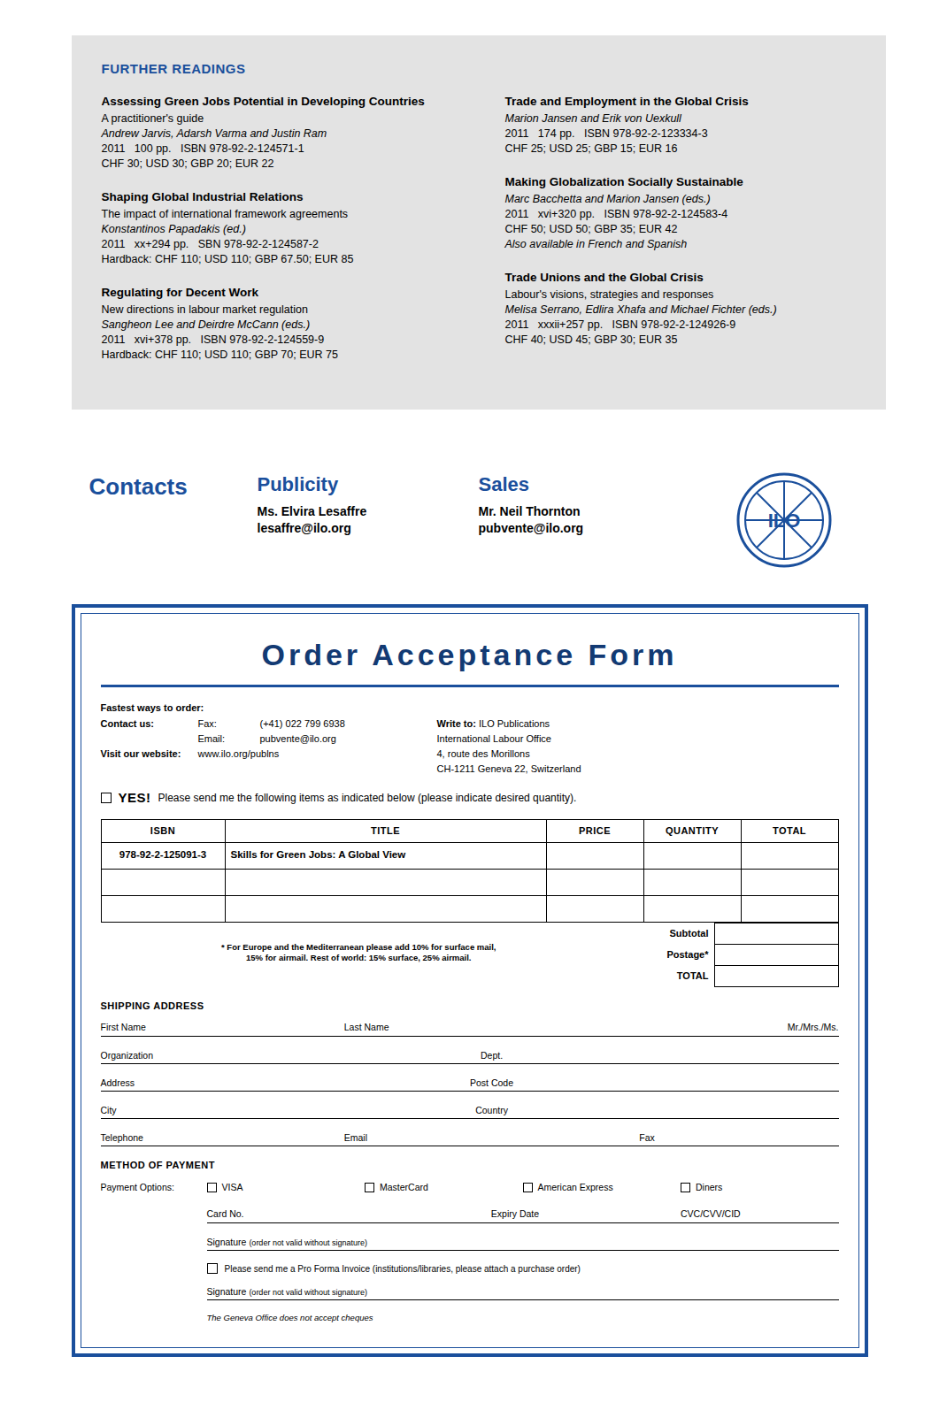FURTHER READINGS
Assessing Green Jobs Potential in Developing Countries
A practitioner's guide
Andrew Jarvis, Adarsh Varma and Justin Ram
2011 100 pp. ISBN 978-92-2-124571-1
CHF 30; USD 30; GBP 20; EUR 22
Shaping Global Industrial Relations
The impact of international framework agreements
Konstantinos Papadakis (ed.)
2011 xx+294 pp. SBN 978-92-2-124587-2
Hardback: CHF 110; USD 110; GBP 67.50; EUR 85
Regulating for Decent Work
New directions in labour market regulation
Sangheon Lee and Deirdre McCann (eds.)
2011 xvi+378 pp. ISBN 978-92-2-124559-9
Hardback: CHF 110; USD 110; GBP 70; EUR 75
Trade and Employment in the Global Crisis
Marion Jansen and Erik von Uexkull
2011 174 pp. ISBN 978-92-2-123334-3
CHF 25; USD 25; GBP 15; EUR 16
Making Globalization Socially Sustainable
Marc Bacchetta and Marion Jansen (eds.)
2011 xvi+320 pp. ISBN 978-92-2-124583-4
CHF 50; USD 50; GBP 35; EUR 42
Also available in French and Spanish
Trade Unions and the Global Crisis
Labour's visions, strategies and responses
Melisa Serrano, Edlira Xhafa and Michael Fichter (eds.)
2011 xxxii+257 pp. ISBN 978-92-2-124926-9
CHF 40; USD 45; GBP 30; EUR 35
Contacts
Publicity
Ms. Elvira Lesaffre
lesaffre@ilo.org
Sales
Mr. Neil Thornton
pubvente@ilo.org
ILO logo ILO
Order Acceptance Form
Fastest ways to order:
| Contact us: | Fax: | (+41) 022 799 6938 | Write to: ILO Publications |
| | Email: | pubvente@ilo.org | International Labour Office |
| Visit our website: | www.ilo.org/publns | 4, route des Morillons |
| | | CH-1211 Geneva 22, Switzerland |
YES! Please send me the following items as indicated below (please indicate desired quantity).
| ISBN | TITLE | PRICE | QUANTITY | TOTAL |
| --- | --- | --- | --- | --- |
| 978-92-2-125091-3 | Skills for Green Jobs: A Global View | | | |
* For Europe and the Mediterranean please add 10% for surface mail,
15% for airmail. Rest of world: 15% surface, 25% airmail.
| Subtotal | |
| Postage* | |
| TOTAL | |
SHIPPING ADDRESS
First Name Last Name Mr./Mrs./Ms.
Organization Dept.
Address Post Code
City Country
Telephone Email Fax
METHOD OF PAYMENT
Payment Options: VISA MasterCard American Express Diners
Card No. Expiry Date CVC/CVV/CID
Signature (order not valid without signature)
Please send me a Pro Forma Invoice (institutions/libraries, please attach a purchase order)
Signature (order not valid without signature)
The Geneva Office does not accept cheques